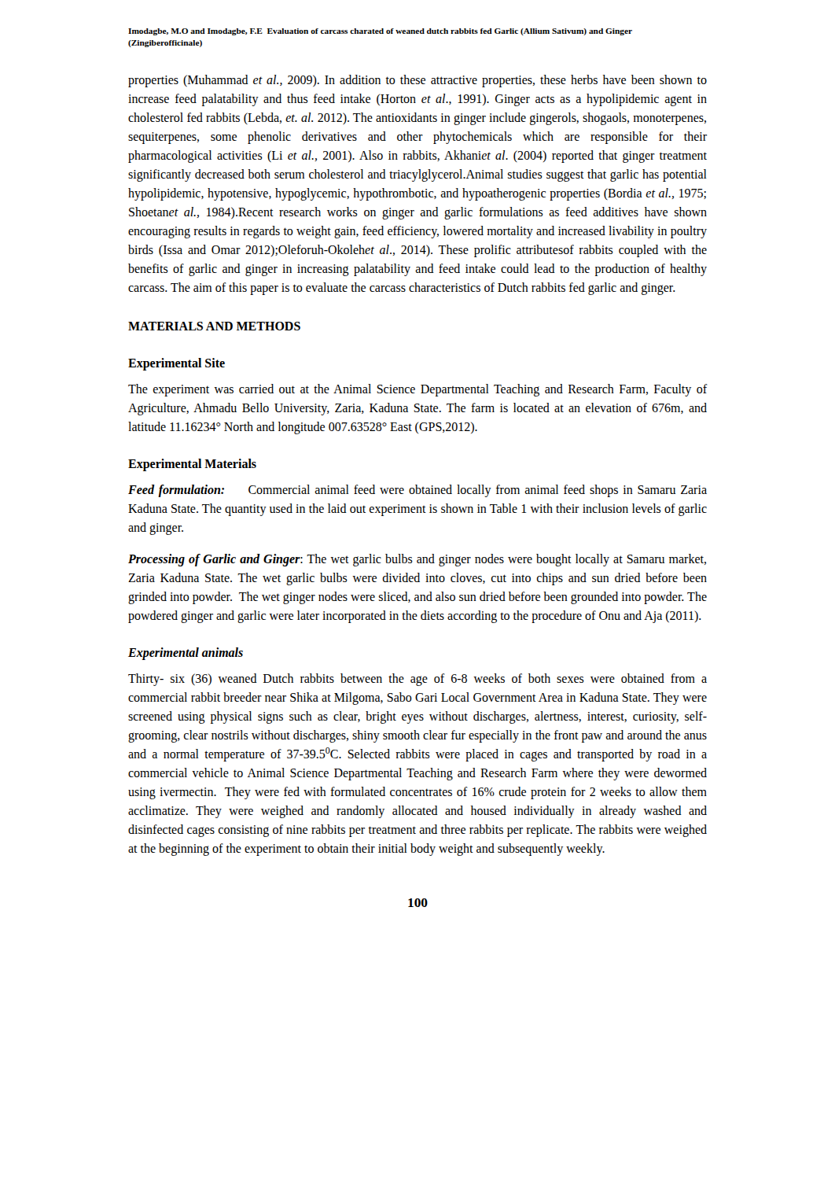Imodagbe, M.O and Imodagbe, F.E Evaluation of carcass charated of weaned dutch rabbits fed Garlic (Allium Sativum) and Ginger (Zingiberofficinale)
properties (Muhammad et al., 2009). In addition to these attractive properties, these herbs have been shown to increase feed palatability and thus feed intake (Horton et al., 1991). Ginger acts as a hypolipidemic agent in cholesterol fed rabbits (Lebda, et. al. 2012). The antioxidants in ginger include gingerols, shogaols, monoterpenes, sequiterpenes, some phenolic derivatives and other phytochemicals which are responsible for their pharmacological activities (Li et al., 2001). Also in rabbits, Akhaniet al. (2004) reported that ginger treatment significantly decreased both serum cholesterol and triacylglycerol.Animal studies suggest that garlic has potential hypolipidemic, hypotensive, hypoglycemic, hypothrombotic, and hypoatherogenic properties (Bordia et al., 1975; Shoetanet al., 1984).Recent research works on ginger and garlic formulations as feed additives have shown encouraging results in regards to weight gain, feed efficiency, lowered mortality and increased livability in poultry birds (Issa and Omar 2012);Oleforuh-Okolehet al., 2014). These prolific attributesof rabbits coupled with the benefits of garlic and ginger in increasing palatability and feed intake could lead to the production of healthy carcass. The aim of this paper is to evaluate the carcass characteristics of Dutch rabbits fed garlic and ginger.
MATERIALS AND METHODS
Experimental Site
The experiment was carried out at the Animal Science Departmental Teaching and Research Farm, Faculty of Agriculture, Ahmadu Bello University, Zaria, Kaduna State. The farm is located at an elevation of 676m, and latitude 11.16234° North and longitude 007.63528° East (GPS,2012).
Experimental Materials
Feed formulation: Commercial animal feed were obtained locally from animal feed shops in Samaru Zaria Kaduna State. The quantity used in the laid out experiment is shown in Table 1 with their inclusion levels of garlic and ginger.
Processing of Garlic and Ginger: The wet garlic bulbs and ginger nodes were bought locally at Samaru market, Zaria Kaduna State. The wet garlic bulbs were divided into cloves, cut into chips and sun dried before been grinded into powder. The wet ginger nodes were sliced, and also sun dried before been grounded into powder. The powdered ginger and garlic were later incorporated in the diets according to the procedure of Onu and Aja (2011).
Experimental animals
Thirty- six (36) weaned Dutch rabbits between the age of 6-8 weeks of both sexes were obtained from a commercial rabbit breeder near Shika at Milgoma, Sabo Gari Local Government Area in Kaduna State. They were screened using physical signs such as clear, bright eyes without discharges, alertness, interest, curiosity, self-grooming, clear nostrils without discharges, shiny smooth clear fur especially in the front paw and around the anus and a normal temperature of 37-39.50C. Selected rabbits were placed in cages and transported by road in a commercial vehicle to Animal Science Departmental Teaching and Research Farm where they were dewormed using ivermectin. They were fed with formulated concentrates of 16% crude protein for 2 weeks to allow them acclimatize. They were weighed and randomly allocated and housed individually in already washed and disinfected cages consisting of nine rabbits per treatment and three rabbits per replicate. The rabbits were weighed at the beginning of the experiment to obtain their initial body weight and subsequently weekly.
100